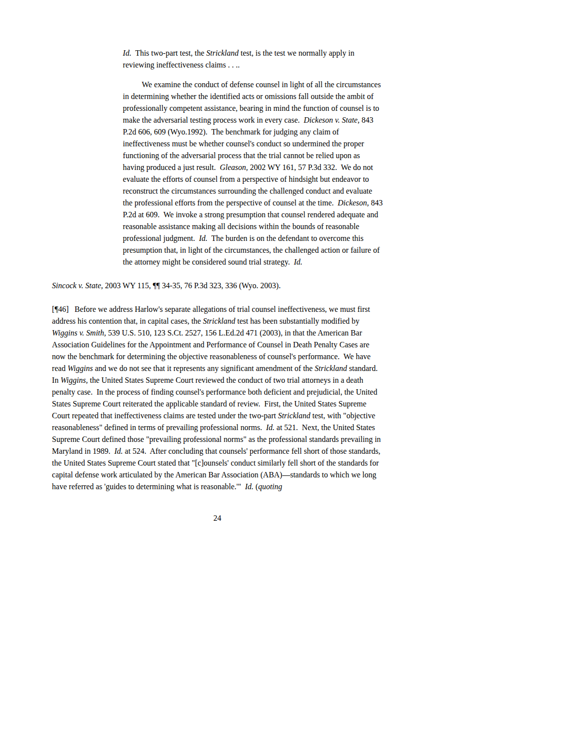Id. This two-part test, the Strickland test, is the test we normally apply in reviewing ineffectiveness claims . . ..
We examine the conduct of defense counsel in light of all the circumstances in determining whether the identified acts or omissions fall outside the ambit of professionally competent assistance, bearing in mind the function of counsel is to make the adversarial testing process work in every case. Dickeson v. State, 843 P.2d 606, 609 (Wyo.1992). The benchmark for judging any claim of ineffectiveness must be whether counsel's conduct so undermined the proper functioning of the adversarial process that the trial cannot be relied upon as having produced a just result. Gleason, 2002 WY 161, 57 P.3d 332. We do not evaluate the efforts of counsel from a perspective of hindsight but endeavor to reconstruct the circumstances surrounding the challenged conduct and evaluate the professional efforts from the perspective of counsel at the time. Dickeson, 843 P.2d at 609. We invoke a strong presumption that counsel rendered adequate and reasonable assistance making all decisions within the bounds of reasonable professional judgment. Id. The burden is on the defendant to overcome this presumption that, in light of the circumstances, the challenged action or failure of the attorney might be considered sound trial strategy. Id.
Sincock v. State, 2003 WY 115, ¶¶ 34-35, 76 P.3d 323, 336 (Wyo. 2003).
[¶46] Before we address Harlow's separate allegations of trial counsel ineffectiveness, we must first address his contention that, in capital cases, the Strickland test has been substantially modified by Wiggins v. Smith, 539 U.S. 510, 123 S.Ct. 2527, 156 L.Ed.2d 471 (2003), in that the American Bar Association Guidelines for the Appointment and Performance of Counsel in Death Penalty Cases are now the benchmark for determining the objective reasonableness of counsel's performance. We have read Wiggins and we do not see that it represents any significant amendment of the Strickland standard. In Wiggins, the United States Supreme Court reviewed the conduct of two trial attorneys in a death penalty case. In the process of finding counsel's performance both deficient and prejudicial, the United States Supreme Court reiterated the applicable standard of review. First, the United States Supreme Court repeated that ineffectiveness claims are tested under the two-part Strickland test, with "objective reasonableness" defined in terms of prevailing professional norms. Id. at 521. Next, the United States Supreme Court defined those "prevailing professional norms" as the professional standards prevailing in Maryland in 1989. Id. at 524. After concluding that counsels' performance fell short of those standards, the United States Supreme Court stated that "[c]ounsels' conduct similarly fell short of the standards for capital defense work articulated by the American Bar Association (ABA)—standards to which we long have referred as 'guides to determining what is reasonable.'" Id. (quoting
24